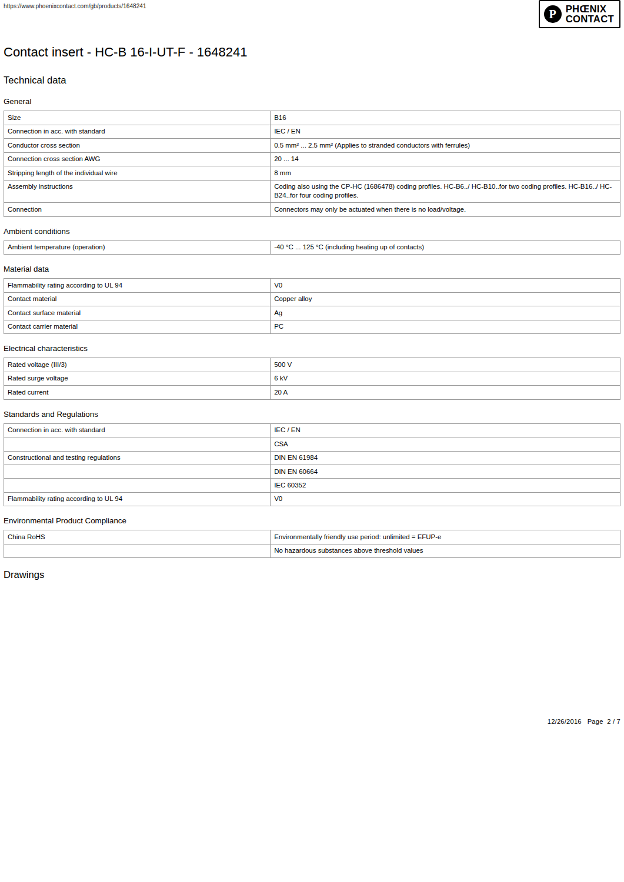https://www.phoenixcontact.com/gb/products/1648241
P
PHŒNIX
CONTACT
Contact insert - HC-B 16-I-UT-F - 1648241
Technical data
General
| Size | B16 |
| Connection in acc. with standard | IEC / EN |
| Conductor cross section | 0.5 mm² ... 2.5 mm² (Applies to stranded conductors with ferrules) |
| Connection cross section AWG | 20 ... 14 |
| Stripping length of the individual wire | 8 mm |
| Assembly instructions | Coding also using the CP-HC (1686478) coding profiles. HC-B6../ HC-B10..for two coding profiles. HC-B16../ HC-B24..for four coding profiles. |
| Connection | Connectors may only be actuated when there is no load/voltage. |
Ambient conditions
| Ambient temperature (operation) | -40 °C ... 125 °C (including heating up of contacts) |
Material data
| Flammability rating according to UL 94 | V0 |
| Contact material | Copper alloy |
| Contact surface material | Ag |
| Contact carrier material | PC |
Electrical characteristics
| Rated voltage (III/3) | 500 V |
| Rated surge voltage | 6 kV |
| Rated current | 20 A |
Standards and Regulations
| Connection in acc. with standard | IEC / EN |
| | CSA |
| Constructional and testing regulations | DIN EN 61984 |
| | DIN EN 60664 |
| | IEC 60352 |
| Flammability rating according to UL 94 | V0 |
Environmental Product Compliance
| China RoHS | Environmentally friendly use period: unlimited = EFUP-e |
| | No hazardous substances above threshold values |
Drawings
12/26/2016 Page 2 / 7